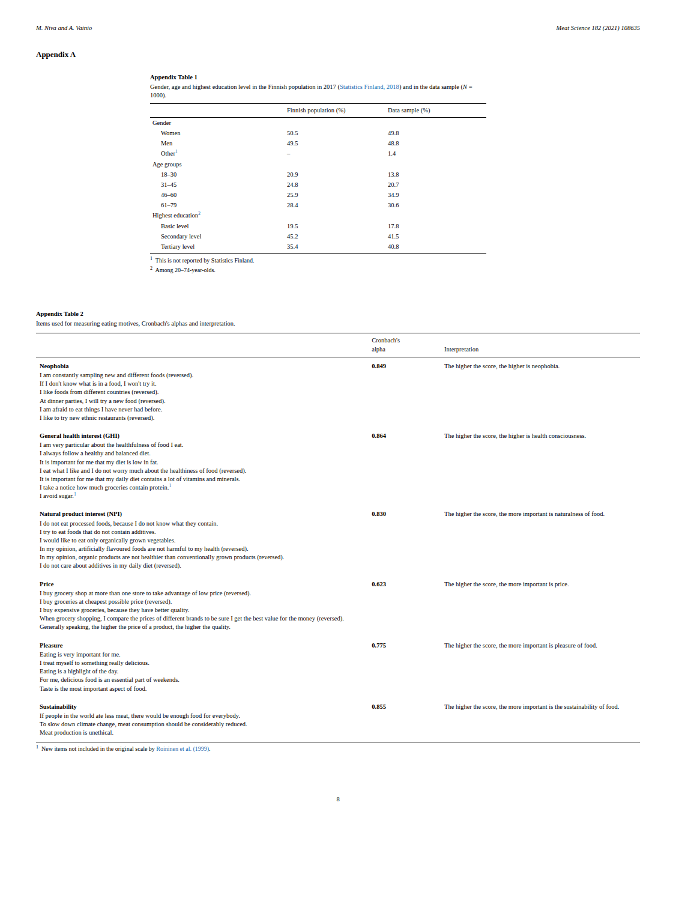M. Niva and A. Vainio
Meat Science 182 (2021) 108635
Appendix A
Appendix Table 1 Gender, age and highest education level in the Finnish population in 2017 (Statistics Finland, 2018) and in the data sample (N = 1000).
| | Finnish population (%) | Data sample (%) |
| --- | --- | --- |
| Gender | | |
| Women | 50.5 | 49.8 |
| Men | 49.5 | 48.8 |
| Other 1 | – | 1.4 |
| Age groups | | |
| 18–30 | 20.9 | 13.8 |
| 31–45 | 24.8 | 20.7 |
| 46–60 | 25.9 | 34.9 |
| 61–79 | 28.4 | 30.6 |
| Highest education 2 | | |
| Basic level | 19.5 | 17.8 |
| Secondary level | 45.2 | 41.5 |
| Tertiary level | 35.4 | 40.8 |
1 This is not reported by Statistics Finland.
2 Among 20–74-year-olds.
Appendix Table 2 Items used for measuring eating motives, Cronbach's alphas and interpretation.
| | Cronbach's alpha | Interpretation |
| --- | --- | --- |
| Neophobia I am constantly sampling new and different foods (reversed). If I don't know what is in a food, I won't try it. I like foods from different countries (reversed). At dinner parties, I will try a new food (reversed). I am afraid to eat things I have never had before. I like to try new ethnic restaurants (reversed). | 0.849 | The higher the score, the higher is neophobia. |
| General health interest (GHI) I am very particular about the healthfulness of food I eat. I always follow a healthy and balanced diet. It is important for me that my diet is low in fat. I eat what I like and I do not worry much about the healthiness of food (reversed). It is important for me that my daily diet contains a lot of vitamins and minerals. I take a notice how much groceries contain protein. 1 I avoid sugar. 1 | 0.864 | The higher the score, the higher is health consciousness. |
| Natural product interest (NPI) I do not eat processed foods, because I do not know what they contain. I try to eat foods that do not contain additives. I would like to eat only organically grown vegetables. In my opinion, artificially flavoured foods are not harmful to my health (reversed). In my opinion, organic products are not healthier than conventionally grown products (reversed). I do not care about additives in my daily diet (reversed). | 0.830 | The higher the score, the more important is naturalness of food. |
| Price I buy grocery shop at more than one store to take advantage of low price (reversed). I buy groceries at cheapest possible price (reversed). I buy expensive groceries, because they have better quality. When grocery shopping, I compare the prices of different brands to be sure I get the best value for the money (reversed). Generally speaking, the higher the price of a product, the higher the quality. | 0.623 | The higher the score, the more important is price. |
| Pleasure Eating is very important for me. I treat myself to something really delicious. Eating is a highlight of the day. For me, delicious food is an essential part of weekends. Taste is the most important aspect of food. | 0.775 | The higher the score, the more important is pleasure of food. |
| Sustainability If people in the world ate less meat, there would be enough food for everybody. To slow down climate change, meat consumption should be considerably reduced. Meat production is unethical. | 0.855 | The higher the score, the more important is the sustainability of food. |
1 New items not included in the original scale by Roininen et al. (1999).
8